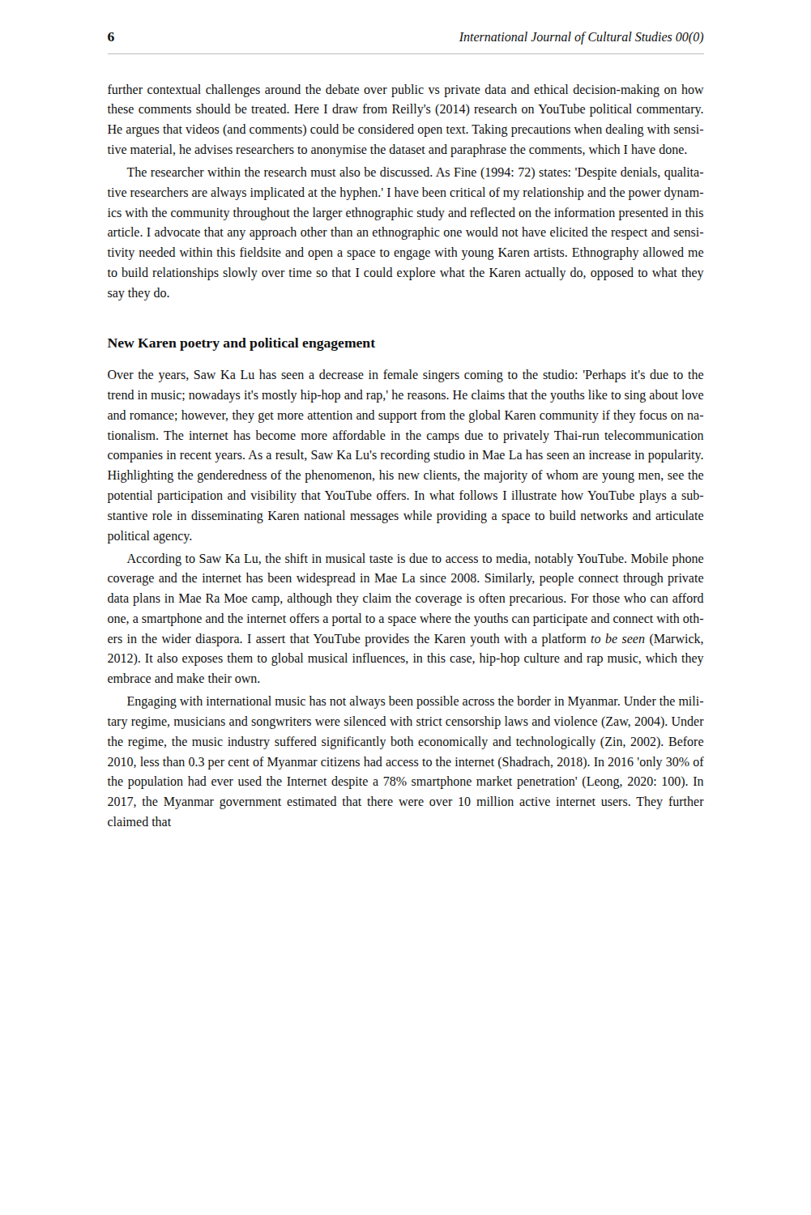6 International Journal of Cultural Studies 00(0)
further contextual challenges around the debate over public vs private data and ethical decision-making on how these comments should be treated. Here I draw from Reilly's (2014) research on YouTube political commentary. He argues that videos (and comments) could be considered open text. Taking precautions when dealing with sensitive material, he advises researchers to anonymise the dataset and paraphrase the comments, which I have done.
The researcher within the research must also be discussed. As Fine (1994: 72) states: 'Despite denials, qualitative researchers are always implicated at the hyphen.' I have been critical of my relationship and the power dynamics with the community throughout the larger ethnographic study and reflected on the information presented in this article. I advocate that any approach other than an ethnographic one would not have elicited the respect and sensitivity needed within this fieldsite and open a space to engage with young Karen artists. Ethnography allowed me to build relationships slowly over time so that I could explore what the Karen actually do, opposed to what they say they do.
New Karen poetry and political engagement
Over the years, Saw Ka Lu has seen a decrease in female singers coming to the studio: 'Perhaps it's due to the trend in music; nowadays it's mostly hip-hop and rap,' he reasons. He claims that the youths like to sing about love and romance; however, they get more attention and support from the global Karen community if they focus on nationalism. The internet has become more affordable in the camps due to privately Thai-run telecommunication companies in recent years. As a result, Saw Ka Lu's recording studio in Mae La has seen an increase in popularity. Highlighting the genderedness of the phenomenon, his new clients, the majority of whom are young men, see the potential participation and visibility that YouTube offers. In what follows I illustrate how YouTube plays a substantive role in disseminating Karen national messages while providing a space to build networks and articulate political agency.
According to Saw Ka Lu, the shift in musical taste is due to access to media, notably YouTube. Mobile phone coverage and the internet has been widespread in Mae La since 2008. Similarly, people connect through private data plans in Mae Ra Moe camp, although they claim the coverage is often precarious. For those who can afford one, a smartphone and the internet offers a portal to a space where the youths can participate and connect with others in the wider diaspora. I assert that YouTube provides the Karen youth with a platform to be seen (Marwick, 2012). It also exposes them to global musical influences, in this case, hip-hop culture and rap music, which they embrace and make their own.
Engaging with international music has not always been possible across the border in Myanmar. Under the military regime, musicians and songwriters were silenced with strict censorship laws and violence (Zaw, 2004). Under the regime, the music industry suffered significantly both economically and technologically (Zin, 2002). Before 2010, less than 0.3 per cent of Myanmar citizens had access to the internet (Shadrach, 2018). In 2016 'only 30% of the population had ever used the Internet despite a 78% smartphone market penetration' (Leong, 2020: 100). In 2017, the Myanmar government estimated that there were over 10 million active internet users. They further claimed that